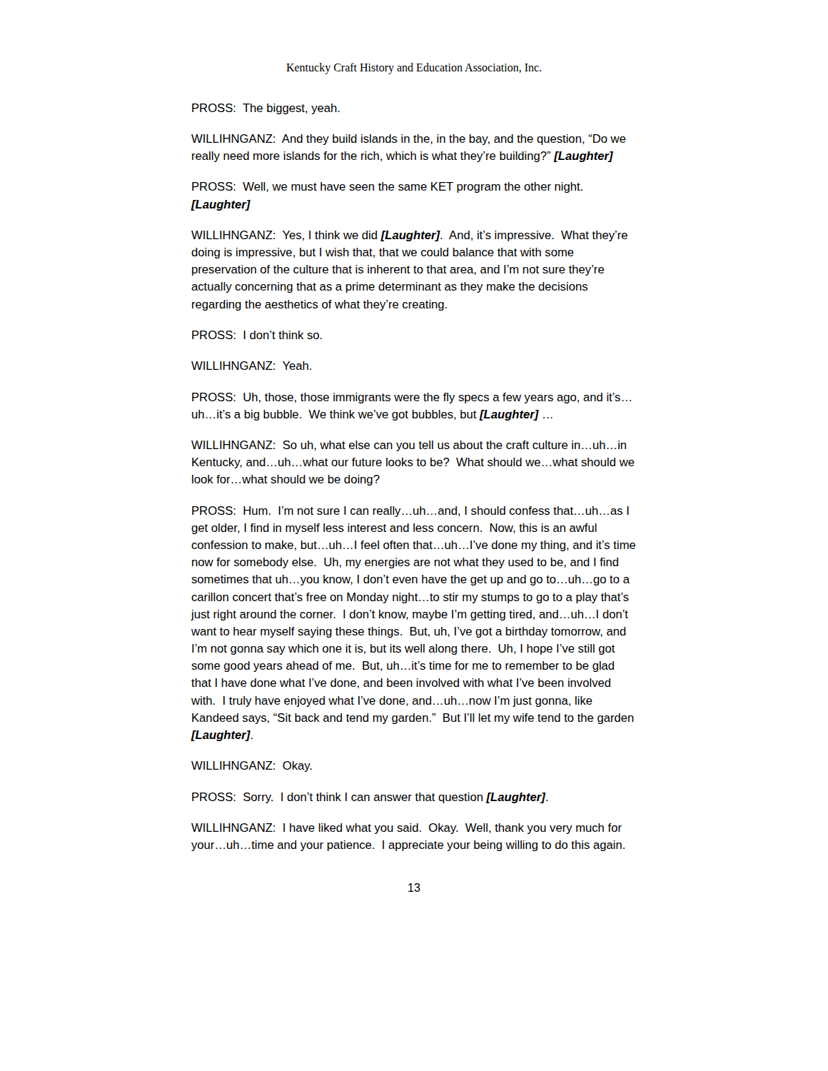Kentucky Craft History and Education Association, Inc.
PROSS: The biggest, yeah.
WILLIHNGANZ: And they build islands in the, in the bay, and the question, “Do we really need more islands for the rich, which is what they’re building?” [Laughter]
PROSS: Well, we must have seen the same KET program the other night. [Laughter]
WILLIHNGANZ: Yes, I think we did [Laughter]. And, it’s impressive. What they’re doing is impressive, but I wish that, that we could balance that with some preservation of the culture that is inherent to that area, and I’m not sure they’re actually concerning that as a prime determinant as they make the decisions regarding the aesthetics of what they’re creating.
PROSS: I don’t think so.
WILLIHNGANZ: Yeah.
PROSS: Uh, those, those immigrants were the fly specs a few years ago, and it’s…uh…it’s a big bubble. We think we’ve got bubbles, but [Laughter] …
WILLIHNGANZ: So uh, what else can you tell us about the craft culture in…uh…in Kentucky, and…uh…what our future looks to be? What should we…what should we look for…what should we be doing?
PROSS: Hum. I’m not sure I can really…uh…and, I should confess that…uh…as I get older, I find in myself less interest and less concern. Now, this is an awful confession to make, but…uh…I feel often that…uh…I’ve done my thing, and it’s time now for somebody else. Uh, my energies are not what they used to be, and I find sometimes that uh…you know, I don’t even have the get up and go to…uh…go to a carillon concert that’s free on Monday night…to stir my stumps to go to a play that’s just right around the corner. I don’t know, maybe I’m getting tired, and…uh…I don’t want to hear myself saying these things. But, uh, I’ve got a birthday tomorrow, and I’m not gonna say which one it is, but its well along there. Uh, I hope I’ve still got some good years ahead of me. But, uh…it’s time for me to remember to be glad that I have done what I’ve done, and been involved with what I’ve been involved with. I truly have enjoyed what I’ve done, and…uh…now I’m just gonna, like Kandeed says, “Sit back and tend my garden.” But I’ll let my wife tend to the garden [Laughter].
WILLIHNGANZ: Okay.
PROSS: Sorry. I don’t think I can answer that question [Laughter].
WILLIHNGANZ: I have liked what you said. Okay. Well, thank you very much for your…uh…time and your patience. I appreciate your being willing to do this again.
13